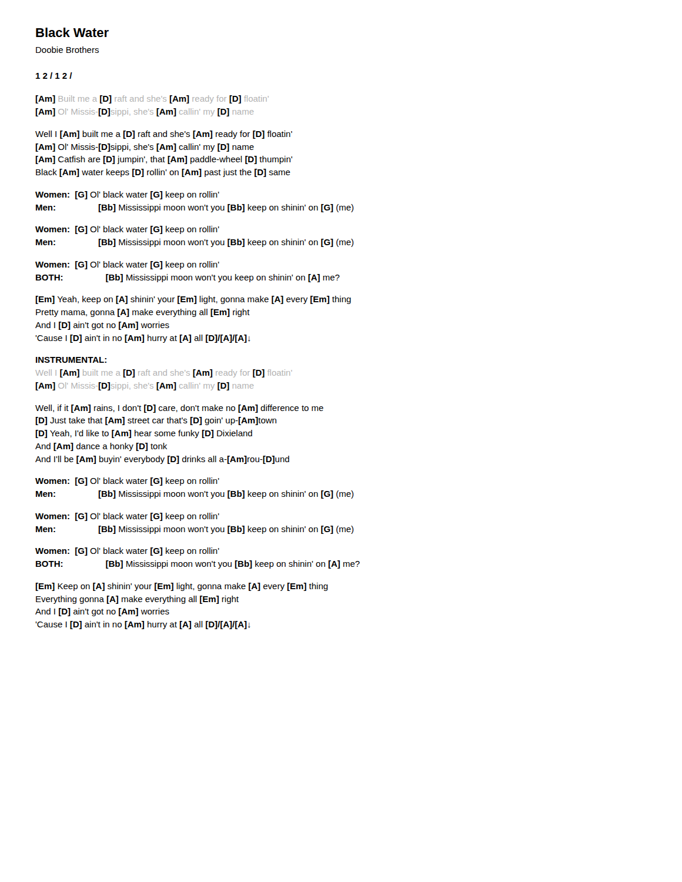Black Water
Doobie Brothers
1 2 / 1 2 /
[Am] Built me a [D] raft and she's [Am] ready for [D] floatin'
[Am] Ol' Missis-[D] sippi, she's [Am] callin' my [D] name
Well I [Am] built me a [D] raft and she's [Am] ready for [D] floatin'
[Am] Ol' Missis-[D] sippi, she's [Am] callin' my [D] name
[Am] Catfish are [D] jumpin', that [Am] paddle-wheel [D] thumpin'
Black [Am] water keeps [D] rollin' on [Am] past just the [D] same
Women: [G] Ol' black water [G] keep on rollin'
Men: [Bb] Mississippi moon won't you [Bb] keep on shinin' on [G] (me)
Women: [G] Ol' black water [G] keep on rollin'
Men: [Bb] Mississippi moon won't you [Bb] keep on shinin' on [G] (me)
Women: [G] Ol' black water [G] keep on rollin'
BOTH: [Bb] Mississippi moon won't you keep on shinin' on [A] me?
[Em] Yeah, keep on [A] shinin' your [Em] light, gonna make [A] every [Em] thing
Pretty mama, gonna [A] make everything all [Em] right
And I [D] ain't got no [Am] worries
'Cause I [D] ain't in no [Am] hurry at [A] all [D]/[A]/[A]↓
INSTRUMENTAL:
Well I [Am] built me a [D] raft and she's [Am] ready for [D] floatin'
[Am] Ol' Missis-[D] sippi, she's [Am] callin' my [D] name
Well, if it [Am] rains, I don't [D] care, don't make no [Am] difference to me
[D] Just take that [Am] street car that's [D] goin' up-[Am] town
[D] Yeah, I'd like to [Am] hear some funky [D] Dixieland
And [Am] dance a honky [D] tonk
And I'll be [Am] buyin' everybody [D] drinks all a-[Am] rou-[D] und
Women: [G] Ol' black water [G] keep on rollin'
Men: [Bb] Mississippi moon won't you [Bb] keep on shinin' on [G] (me)
Women: [G] Ol' black water [G] keep on rollin'
Men: [Bb] Mississippi moon won't you [Bb] keep on shinin' on [G] (me)
Women: [G] Ol' black water [G] keep on rollin'
BOTH: [Bb] Mississippi moon won't you [Bb] keep on shinin' on [A] me?
[Em] Keep on [A] shinin' your [Em] light, gonna make [A] every [Em] thing
Everything gonna [A] make everything all [Em] right
And I [D] ain't got no [Am] worries
'Cause I [D] ain't in no [Am] hurry at [A] all [D]/[A]/[A]↓